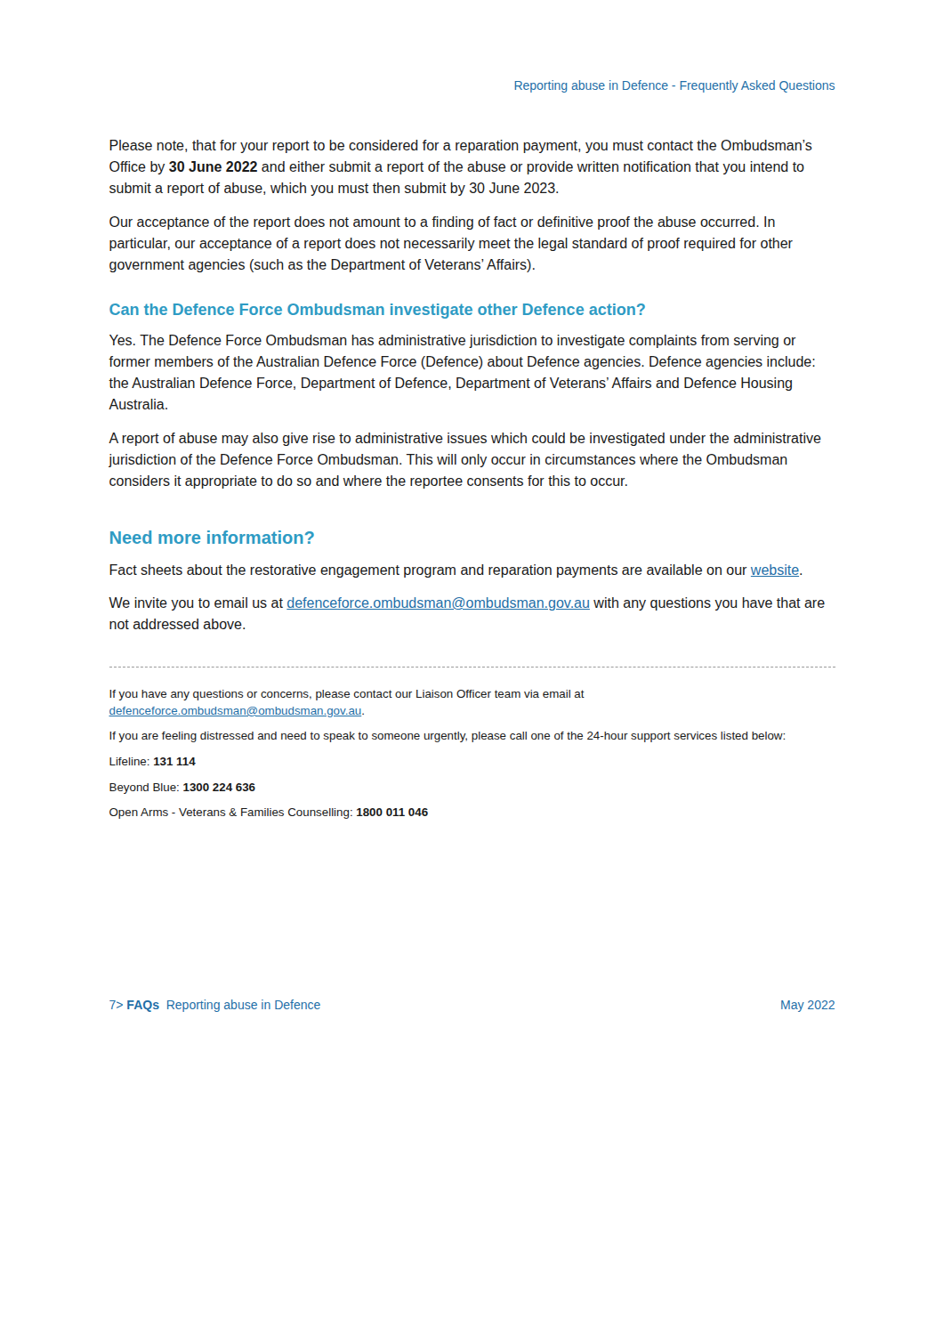Reporting abuse in Defence - Frequently Asked Questions
Please note, that for your report to be considered for a reparation payment, you must contact the Ombudsman’s Office by 30 June 2022 and either submit a report of the abuse or provide written notification that you intend to submit a report of abuse, which you must then submit by 30 June 2023.
Our acceptance of the report does not amount to a finding of fact or definitive proof the abuse occurred. In particular, our acceptance of a report does not necessarily meet the legal standard of proof required for other government agencies (such as the Department of Veterans’ Affairs).
Can the Defence Force Ombudsman investigate other Defence action?
Yes. The Defence Force Ombudsman has administrative jurisdiction to investigate complaints from serving or former members of the Australian Defence Force (Defence) about Defence agencies. Defence agencies include: the Australian Defence Force, Department of Defence, Department of Veterans’ Affairs and Defence Housing Australia.
A report of abuse may also give rise to administrative issues which could be investigated under the administrative jurisdiction of the Defence Force Ombudsman. This will only occur in circumstances where the Ombudsman considers it appropriate to do so and where the reportee consents for this to occur.
Need more information?
Fact sheets about the restorative engagement program and reparation payments are available on our website.
We invite you to email us at defenceforce.ombudsman@ombudsman.gov.au with any questions you have that are not addressed above.
If you have any questions or concerns, please contact our Liaison Officer team via email at defenceforce.ombudsman@ombudsman.gov.au.
If you are feeling distressed and need to speak to someone urgently, please call one of the 24-hour support services listed below:
Lifeline: 131 114
Beyond Blue: 1300 224 636
Open Arms - Veterans & Families Counselling: 1800 011 046
7> FAQs Reporting abuse in Defence
May 2022